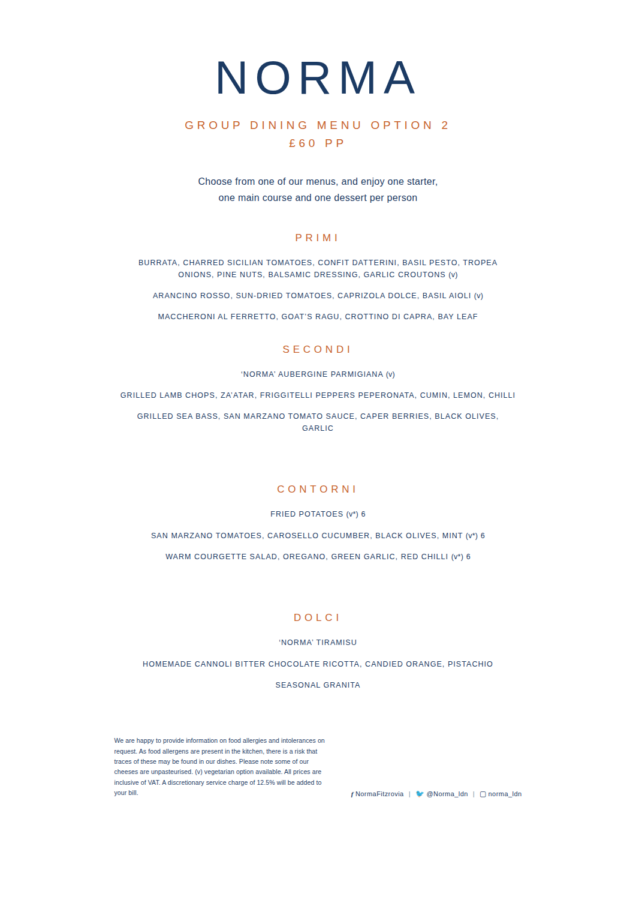NORMA
Group Dining Menu Option 2
£60 PP
Choose from one of our menus, and enjoy one starter,
one main course and one dessert per person
Primi
Burrata, charred Sicilian tomatoes, confit datterini, basil pesto, Tropea onions, pine nuts, balsamic dressing, garlic croutons (v)
Arancino Rosso, sun-dried tomatoes, Caprizola Dolce, basil aioli (v)
Maccheroni al ferretto, goat’s ragu, crottino di capra, bay leaf
Secondi
‘Norma’ aubergine parmigiana (v)
Grilled lamb chops, za’atar, friggitelli peppers peperonata, cumin, lemon, chilli
Grilled sea bass, San Marzano tomato sauce, caper berries, black olives, garlic
Contorni
Fried potatoes (v*) 6
San Marzano tomatoes, Carosello cucumber, black olives, mint (v*) 6
Warm courgette salad, oregano, green garlic, red chilli (v*) 6
Dolci
‘Norma’ tiramisu
Homemade cannoli bitter chocolate ricotta, candied orange, pistachio
Seasonal granita
We are happy to provide information on food allergies and intolerances on request. As food allergens are present in the kitchen, there is a risk that traces of these may be found in our dishes. Please note some of our cheeses are unpasteurised. (v) vegetarian option available. All prices are inclusive of VAT. A discretionary service charge of 12.5% will be added to your bill.
f NormaFitzrovia | 🐦@Norma_ldn | ▢norma_ldn